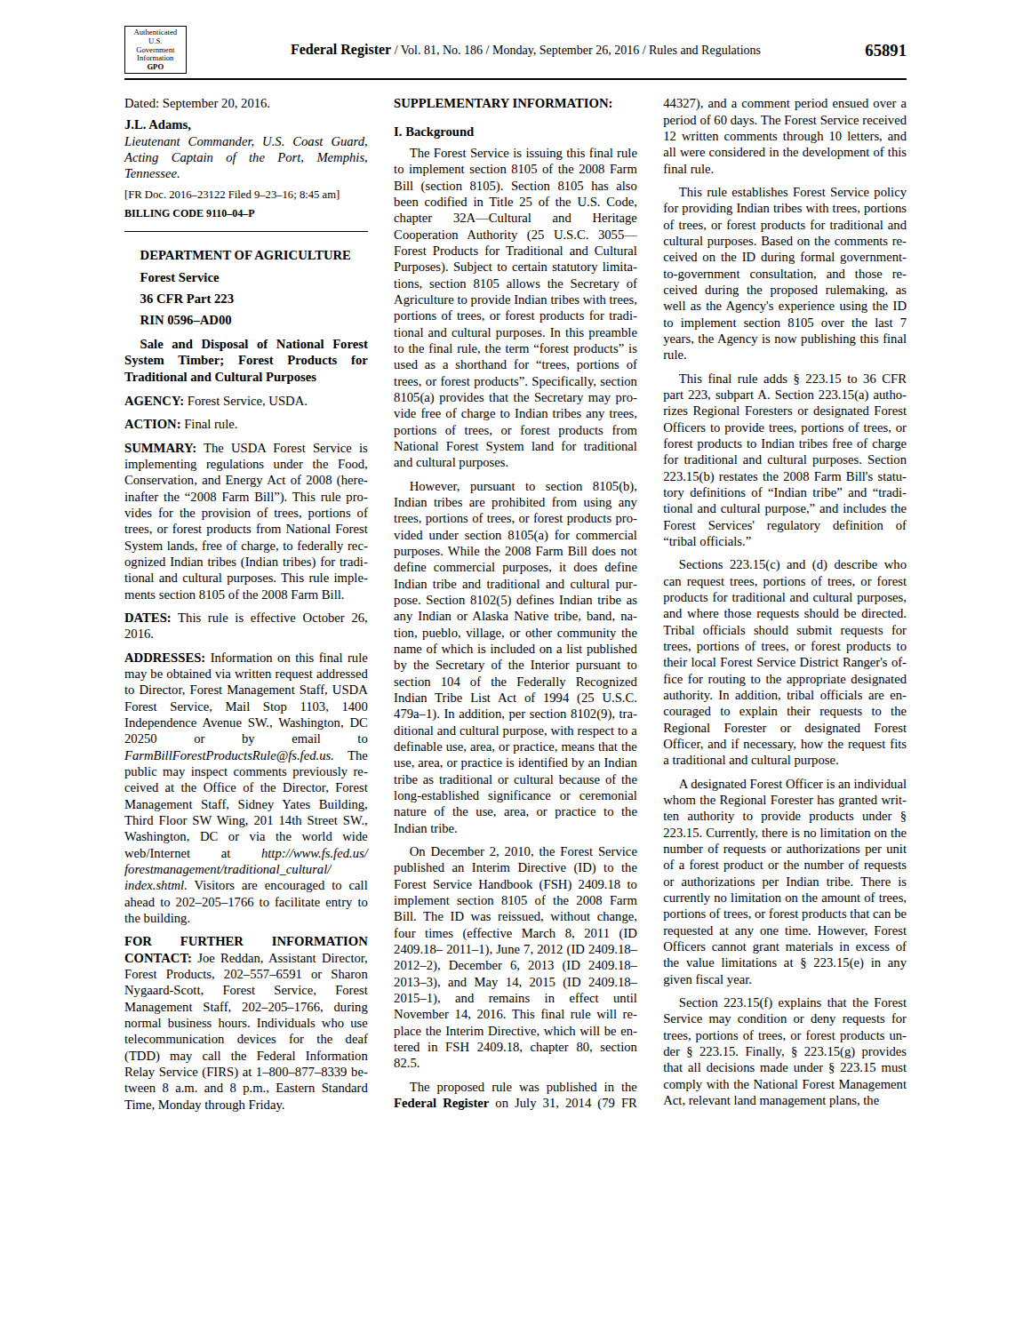Authenticated
U.S. Government
Information
GPO
Federal Register / Vol. 81, No. 186 / Monday, September 26, 2016 / Rules and Regulations
65891
Dated: September 20, 2016.
J.L. Adams,
Lieutenant Commander, U.S. Coast Guard, Acting Captain of the Port, Memphis, Tennessee.
[FR Doc. 2016–23122 Filed 9–23–16; 8:45 am]
BILLING CODE 9110–04–P
DEPARTMENT OF AGRICULTURE
Forest Service
36 CFR Part 223
RIN 0596–AD00
Sale and Disposal of National Forest System Timber; Forest Products for Traditional and Cultural Purposes
AGENCY: Forest Service, USDA.
ACTION: Final rule.
SUMMARY: The USDA Forest Service is implementing regulations under the Food, Conservation, and Energy Act of 2008 (hereinafter the “2008 Farm Bill”). This rule provides for the provision of trees, portions of trees, or forest products from National Forest System lands, free of charge, to federally recognized Indian tribes (Indian tribes) for traditional and cultural purposes. This rule implements section 8105 of the 2008 Farm Bill.
DATES: This rule is effective October 26, 2016.
ADDRESSES: Information on this final rule may be obtained via written request addressed to Director, Forest Management Staff, USDA Forest Service, Mail Stop 1103, 1400 Independence Avenue SW., Washington, DC 20250 or by email to FarmBillForestProductsRule@fs.fed.us. The public may inspect comments previously received at the Office of the Director, Forest Management Staff, Sidney Yates Building, Third Floor SW Wing, 201 14th Street SW., Washington, DC or via the world wide web/Internet at http://www.fs.fed.us/ forestmanagement/traditional_cultural/ index.shtml. Visitors are encouraged to call ahead to 202–205–1766 to facilitate entry to the building.
FOR FURTHER INFORMATION CONTACT: Joe Reddan, Assistant Director, Forest Products, 202–557–6591 or Sharon Nygaard-Scott, Forest Service, Forest Management Staff, 202–205–1766, during normal business hours. Individuals who use telecommunication devices for the deaf (TDD) may call the Federal Information Relay Service (FIRS) at 1–800–877–8339 between 8 a.m. and 8 p.m., Eastern Standard Time, Monday through Friday.
SUPPLEMENTARY INFORMATION:
I. Background
The Forest Service is issuing this final rule to implement section 8105 of the 2008 Farm Bill (section 8105). Section 8105 has also been codified in Title 25 of the U.S. Code, chapter 32A—Cultural and Heritage Cooperation Authority (25 U.S.C. 3055—Forest Products for Traditional and Cultural Purposes). Subject to certain statutory limitations, section 8105 allows the Secretary of Agriculture to provide Indian tribes with trees, portions of trees, or forest products for traditional and cultural purposes. In this preamble to the final rule, the term “forest products” is used as a shorthand for “trees, portions of trees, or forest products”. Specifically, section 8105(a) provides that the Secretary may provide free of charge to Indian tribes any trees, portions of trees, or forest products from National Forest System land for traditional and cultural purposes.
However, pursuant to section 8105(b), Indian tribes are prohibited from using any trees, portions of trees, or forest products provided under section 8105(a) for commercial purposes. While the 2008 Farm Bill does not define commercial purposes, it does define Indian tribe and traditional and cultural purpose. Section 8102(5) defines Indian tribe as any Indian or Alaska Native tribe, band, nation, pueblo, village, or other community the name of which is included on a list published by the Secretary of the Interior pursuant to section 104 of the Federally Recognized Indian Tribe List Act of 1994 (25 U.S.C. 479a–1). In addition, per section 8102(9), traditional and cultural purpose, with respect to a definable use, area, or practice, means that the use, area, or practice is identified by an Indian tribe as traditional or cultural because of the long-established significance or ceremonial nature of the use, area, or practice to the Indian tribe.
On December 2, 2010, the Forest Service published an Interim Directive (ID) to the Forest Service Handbook (FSH) 2409.18 to implement section 8105 of the 2008 Farm Bill. The ID was reissued, without change, four times (effective March 8, 2011 (ID 2409.18– 2011–1), June 7, 2012 (ID 2409.18– 2012–2), December 6, 2013 (ID 2409.18– 2013–3), and May 14, 2015 (ID 2409.18– 2015–1), and remains in effect until November 14, 2016. This final rule will replace the Interim Directive, which will be entered in FSH 2409.18, chapter 80, section 82.5.
The proposed rule was published in the Federal Register on July 31, 2014 (79 FR 44327), and a comment period ensued over a period of 60 days. The Forest Service received 12 written comments through 10 letters, and all were considered in the development of this final rule.
This rule establishes Forest Service policy for providing Indian tribes with trees, portions of trees, or forest products for traditional and cultural purposes. Based on the comments received on the ID during formal government-to-government consultation, and those received during the proposed rulemaking, as well as the Agency's experience using the ID to implement section 8105 over the last 7 years, the Agency is now publishing this final rule.
This final rule adds § 223.15 to 36 CFR part 223, subpart A. Section 223.15(a) authorizes Regional Foresters or designated Forest Officers to provide trees, portions of trees, or forest products to Indian tribes free of charge for traditional and cultural purposes. Section 223.15(b) restates the 2008 Farm Bill's statutory definitions of “Indian tribe” and “traditional and cultural purpose,” and includes the Forest Services' regulatory definition of “tribal officials.”
Sections 223.15(c) and (d) describe who can request trees, portions of trees, or forest products for traditional and cultural purposes, and where those requests should be directed. Tribal officials should submit requests for trees, portions of trees, or forest products to their local Forest Service District Ranger's office for routing to the appropriate designated authority. In addition, tribal officials are encouraged to explain their requests to the Regional Forester or designated Forest Officer, and if necessary, how the request fits a traditional and cultural purpose.
A designated Forest Officer is an individual whom the Regional Forester has granted written authority to provide products under § 223.15. Currently, there is no limitation on the number of requests or authorizations per unit of a forest product or the number of requests or authorizations per Indian tribe. There is currently no limitation on the amount of trees, portions of trees, or forest products that can be requested at any one time. However, Forest Officers cannot grant materials in excess of the value limitations at § 223.15(e) in any given fiscal year.
Section 223.15(f) explains that the Forest Service may condition or deny requests for trees, portions of trees, or forest products under § 223.15. Finally, § 223.15(g) provides that all decisions made under § 223.15 must comply with the National Forest Management Act, relevant land management plans, the